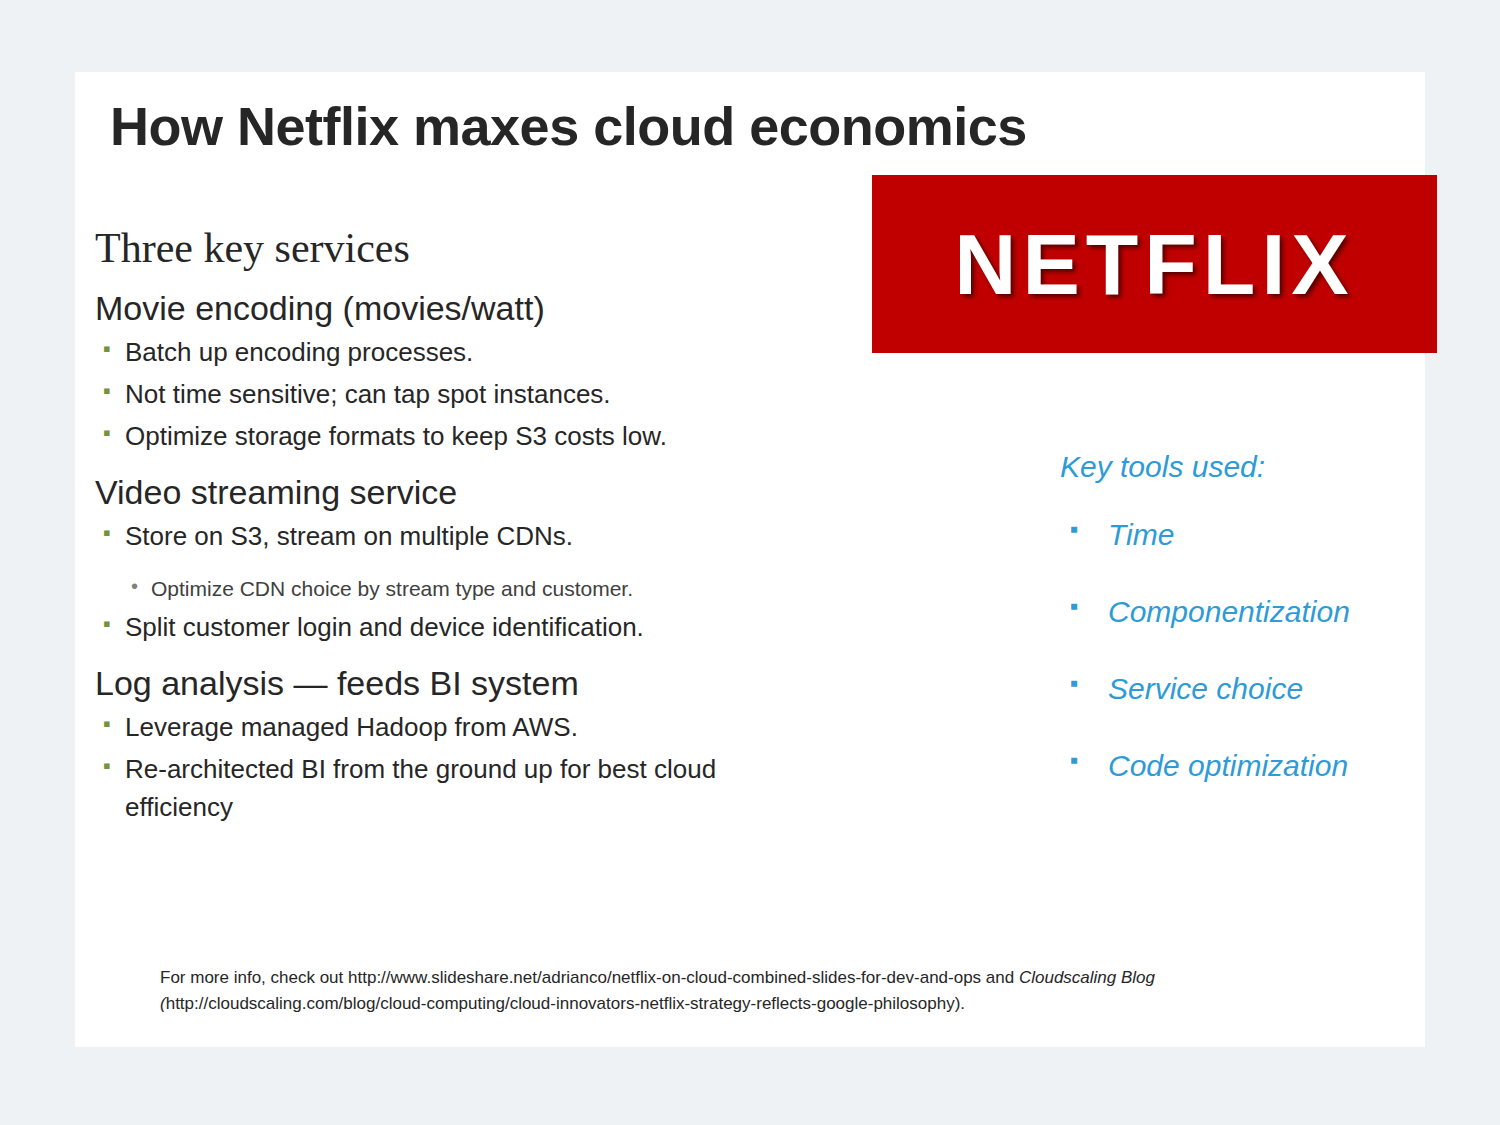How Netflix maxes cloud economics
NETFLIX
Three key services
Movie encoding (movies/watt)
Batch up encoding processes.
Not time sensitive; can tap spot instances.
Optimize storage formats to keep S3 costs low.
Video streaming service
Store on S3, stream on multiple CDNs.
Optimize CDN choice by stream type and customer.
Split customer login and device identification.
Log analysis — feeds BI system
Leverage managed Hadoop from AWS.
Re-architected BI from the ground up for best cloud efficiency
Key tools used:
Time
Componentization
Service choice
Code optimization
For more info, check out http://www.slideshare.net/adrianco/netflix-on-cloud-combined-slides-for-dev-and-ops and Cloudscaling Blog (http://cloudscaling.com/blog/cloud-computing/cloud-innovators-netflix-strategy-reflects-google-philosophy).